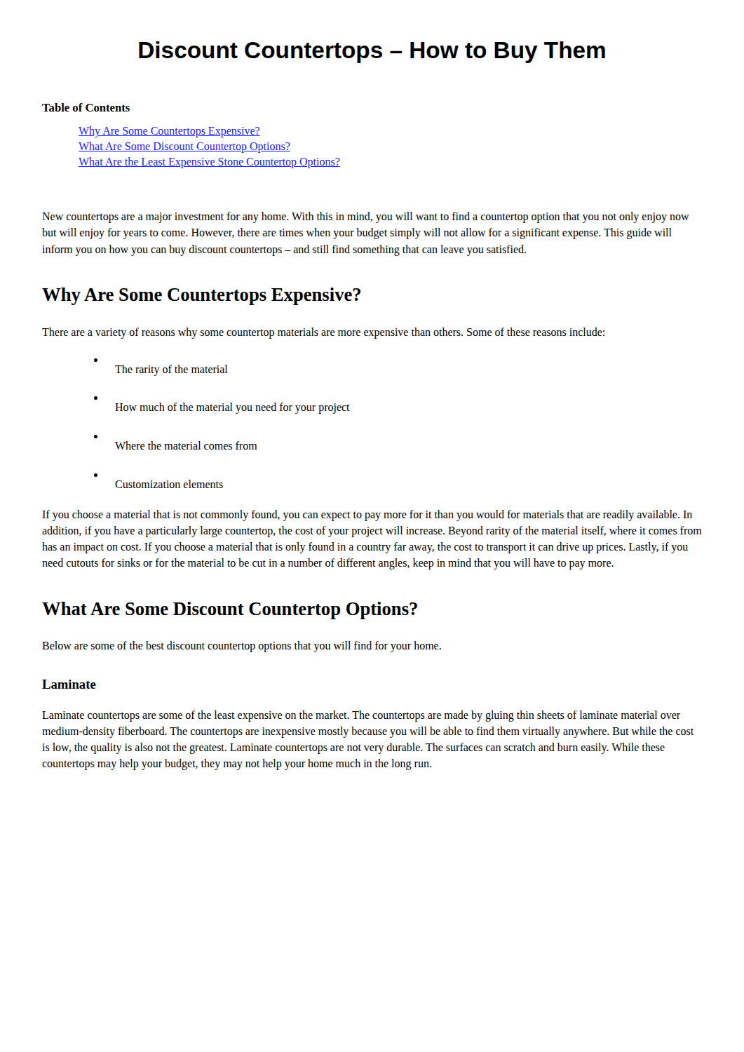Discount Countertops – How to Buy Them
Table of Contents
Why Are Some Countertops Expensive?
What Are Some Discount Countertop Options?
What Are the Least Expensive Stone Countertop Options?
New countertops are a major investment for any home. With this in mind, you will want to find a countertop option that you not only enjoy now but will enjoy for years to come. However, there are times when your budget simply will not allow for a significant expense. This guide will inform you on how you can buy discount countertops – and still find something that can leave you satisfied.
Why Are Some Countertops Expensive?
There are a variety of reasons why some countertop materials are more expensive than others. Some of these reasons include:
The rarity of the material
How much of the material you need for your project
Where the material comes from
Customization elements
If you choose a material that is not commonly found, you can expect to pay more for it than you would for materials that are readily available. In addition, if you have a particularly large countertop, the cost of your project will increase. Beyond rarity of the material itself, where it comes from has an impact on cost. If you choose a material that is only found in a country far away, the cost to transport it can drive up prices. Lastly, if you need cutouts for sinks or for the material to be cut in a number of different angles, keep in mind that you will have to pay more.
What Are Some Discount Countertop Options?
Below are some of the best discount countertop options that you will find for your home.
Laminate
Laminate countertops are some of the least expensive on the market. The countertops are made by gluing thin sheets of laminate material over medium-density fiberboard. The countertops are inexpensive mostly because you will be able to find them virtually anywhere. But while the cost is low, the quality is also not the greatest. Laminate countertops are not very durable. The surfaces can scratch and burn easily. While these countertops may help your budget, they may not help your home much in the long run.